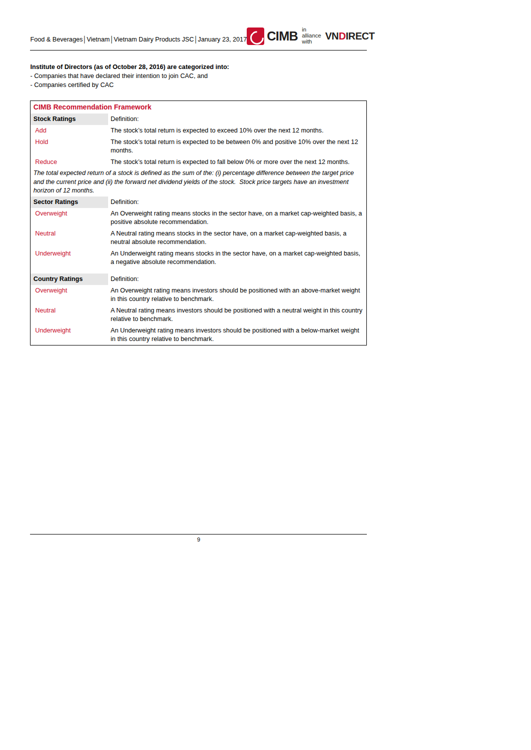Food & Beverages│Vietnam│Vietnam Dairy Products JSC│January 23, 2017
CIMB
in alliance with VNDIRECT
Institute of Directors (as of October 28, 2016) are categorized into:
- Companies that have declared their intention to join CAC, and
- Companies certified by CAC
| CIMB Recommendation Framework |
| Stock Ratings | Definition: |
| Add | The stock’s total return is expected to exceed 10% over the next 12 months. |
| Hold | The stock’s total return is expected to be between 0% and positive 10% over the next 12 months. |
| Reduce | The stock’s total return is expected to fall below 0% or more over the next 12 months. |
| The total expected return of a stock is defined as the sum of the: (i) percentage difference between the target price and the current price and (ii) the forward net dividend yields of the stock. Stock price targets have an investment horizon of 12 months. |
| Sector Ratings | Definition: |
| Overweight | An Overweight rating means stocks in the sector have, on a market cap-weighted basis, a positive absolute recommendation. |
| Neutral | A Neutral rating means stocks in the sector have, on a market cap-weighted basis, a neutral absolute recommendation. |
| Underweight | An Underweight rating means stocks in the sector have, on a market cap-weighted basis, a negative absolute recommendation. |
| Country Ratings | Definition: |
| Overweight | An Overweight rating means investors should be positioned with an above-market weight in this country relative to benchmark. |
| Neutral | A Neutral rating means investors should be positioned with a neutral weight in this country relative to benchmark. |
| Underweight | An Underweight rating means investors should be positioned with a below-market weight in this country relative to benchmark. |
9